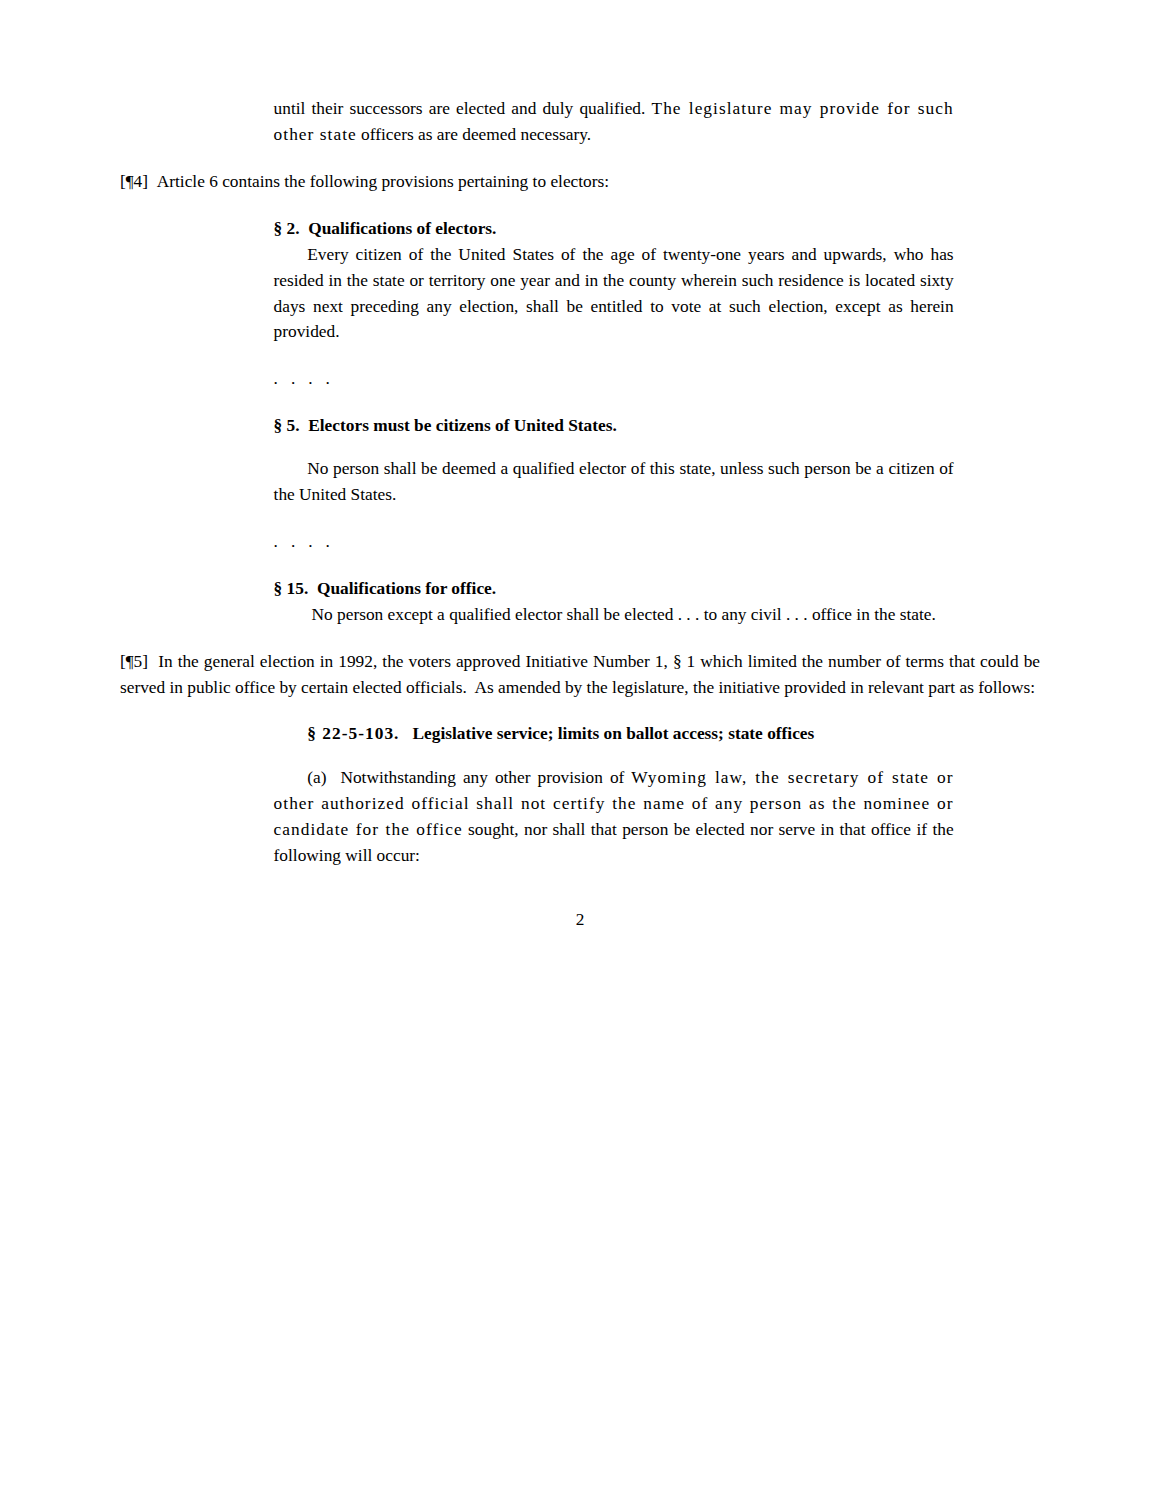until their successors are elected and duly qualified. The legislature may provide for such other state officers as are deemed necessary.
[¶4] Article 6 contains the following provisions pertaining to electors:
§ 2. Qualifications of electors.
Every citizen of the United States of the age of twenty-one years and upwards, who has resided in the state or territory one year and in the county wherein such residence is located sixty days next preceding any election, shall be entitled to vote at such election, except as herein provided.
. . . .
§ 5. Electors must be citizens of United States.
No person shall be deemed a qualified elector of this state, unless such person be a citizen of the United States.
. . . .
§ 15. Qualifications for office.
No person except a qualified elector shall be elected . . . to any civil . . . office in the state.
[¶5] In the general election in 1992, the voters approved Initiative Number 1, § 1 which limited the number of terms that could be served in public office by certain elected officials. As amended by the legislature, the initiative provided in relevant part as follows:
§ 22-5-103. Legislative service; limits on ballot access; state offices
(a) Notwithstanding any other provision of Wyoming law, the secretary of state or other authorized official shall not certify the name of any person as the nominee or candidate for the office sought, nor shall that person be elected nor serve in that office if the following will occur:
2